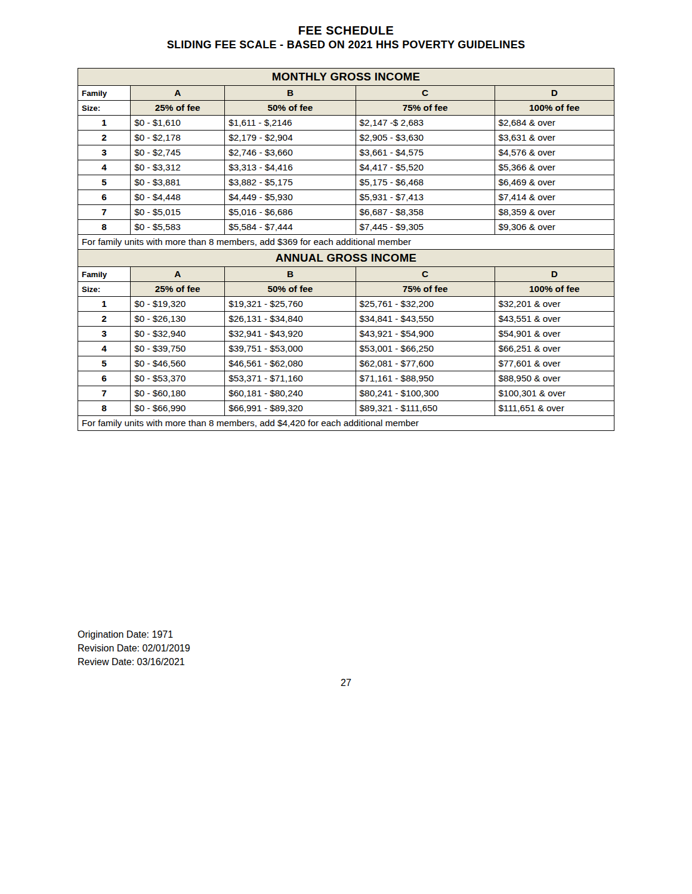FEE SCHEDULE
SLIDING FEE SCALE - BASED ON 2021 HHS POVERTY GUIDELINES
| MONTHLY GROSS INCOME |
| Family | A | B | C | D |
| Size: | 25% of fee | 50% of fee | 75% of fee | 100% of fee |
| 1 | $0 - $1,610 | $1,611 - $,2146 | $2,147 -$ 2,683 | $2,684 & over |
| 2 | $0 - $2,178 | $2,179 - $2,904 | $2,905 - $3,630 | $3,631 & over |
| 3 | $0 - $2,745 | $2,746 - $3,660 | $3,661 - $4,575 | $4,576 & over |
| 4 | $0 - $3,312 | $3,313 - $4,416 | $4,417 - $5,520 | $5,366 & over |
| 5 | $0 - $3,881 | $3,882 - $5,175 | $5,175 - $6,468 | $6,469 & over |
| 6 | $0 - $4,448 | $4,449 - $5,930 | $5,931 - $7,413 | $7,414 & over |
| 7 | $0 - $5,015 | $5,016 - $6,686 | $6,687 - $8,358 | $8,359 & over |
| 8 | $0 - $5,583 | $5,584 - $7,444 | $7,445 - $9,305 | $9,306 & over |
| For family units with more than 8 members, add $369 for each additional member |
| ANNUAL GROSS INCOME |
| Family | A | B | C | D |
| Size: | 25% of fee | 50% of fee | 75% of fee | 100% of fee |
| 1 | $0 - $19,320 | $19,321 - $25,760 | $25,761 - $32,200 | $32,201 & over |
| 2 | $0 - $26,130 | $26,131 - $34,840 | $34,841 - $43,550 | $43,551 & over |
| 3 | $0 - $32,940 | $32,941 - $43,920 | $43,921 - $54,900 | $54,901 & over |
| 4 | $0 - $39,750 | $39,751 - $53,000 | $53,001 - $66,250 | $66,251 & over |
| 5 | $0 - $46,560 | $46,561 - $62,080 | $62,081 - $77,600 | $77,601 & over |
| 6 | $0 - $53,370 | $53,371 - $71,160 | $71,161 - $88,950 | $88,950 & over |
| 7 | $0 - $60,180 | $60,181 - $80,240 | $80,241 - $100,300 | $100,301 & over |
| 8 | $0 - $66,990 | $66,991 - $89,320 | $89,321 - $111,650 | $111,651 & over |
| For family units with more than 8 members, add $4,420 for each additional member |
Origination Date: 1971
Revision Date: 02/01/2019
Review Date: 03/16/2021
27